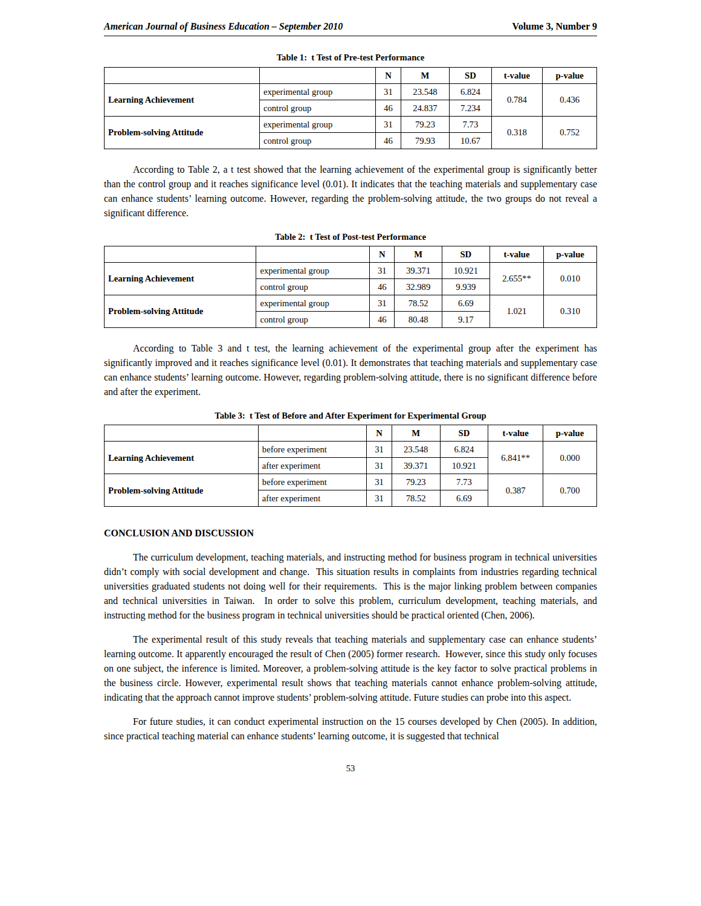American Journal of Business Education – September 2010 Volume 3, Number 9
Table 1: t Test of Pre-test Performance
| | | N | M | SD | t-value | p-value |
| --- | --- | --- | --- | --- | --- | --- |
| Learning Achievement | experimental group | 31 | 23.548 | 6.824 | 0.784 | 0.436 |
| control group | 46 | 24.837 | 7.234 |
| Problem-solving Attitude | experimental group | 31 | 79.23 | 7.73 | 0.318 | 0.752 |
| control group | 46 | 79.93 | 10.67 |
According to Table 2, a t test showed that the learning achievement of the experimental group is significantly better than the control group and it reaches significance level (0.01). It indicates that the teaching materials and supplementary case can enhance students’ learning outcome. However, regarding the problem-solving attitude, the two groups do not reveal a significant difference.
Table 2: t Test of Post-test Performance
| | | N | M | SD | t-value | p-value |
| --- | --- | --- | --- | --- | --- | --- |
| Learning Achievement | experimental group | 31 | 39.371 | 10.921 | 2.655** | 0.010 |
| control group | 46 | 32.989 | 9.939 |
| Problem-solving Attitude | experimental group | 31 | 78.52 | 6.69 | 1.021 | 0.310 |
| control group | 46 | 80.48 | 9.17 |
According to Table 3 and t test, the learning achievement of the experimental group after the experiment has significantly improved and it reaches significance level (0.01). It demonstrates that teaching materials and supplementary case can enhance students’ learning outcome. However, regarding problem-solving attitude, there is no significant difference before and after the experiment.
Table 3: t Test of Before and After Experiment for Experimental Group
| | | N | M | SD | t-value | p-value |
| --- | --- | --- | --- | --- | --- | --- |
| Learning Achievement | before experiment | 31 | 23.548 | 6.824 | 6.841** | 0.000 |
| after experiment | 31 | 39.371 | 10.921 |
| Problem-solving Attitude | before experiment | 31 | 79.23 | 7.73 | 0.387 | 0.700 |
| after experiment | 31 | 78.52 | 6.69 |
Conclusion and Discussion
The curriculum development, teaching materials, and instructing method for business program in technical universities didn’t comply with social development and change. This situation results in complaints from industries regarding technical universities graduated students not doing well for their requirements. This is the major linking problem between companies and technical universities in Taiwan. In order to solve this problem, curriculum development, teaching materials, and instructing method for the business program in technical universities should be practical oriented (Chen, 2006).
The experimental result of this study reveals that teaching materials and supplementary case can enhance students’ learning outcome. It apparently encouraged the result of Chen (2005) former research. However, since this study only focuses on one subject, the inference is limited. Moreover, a problem-solving attitude is the key factor to solve practical problems in the business circle. However, experimental result shows that teaching materials cannot enhance problem-solving attitude, indicating that the approach cannot improve students’ problem-solving attitude. Future studies can probe into this aspect.
For future studies, it can conduct experimental instruction on the 15 courses developed by Chen (2005). In addition, since practical teaching material can enhance students’ learning outcome, it is suggested that technical
53